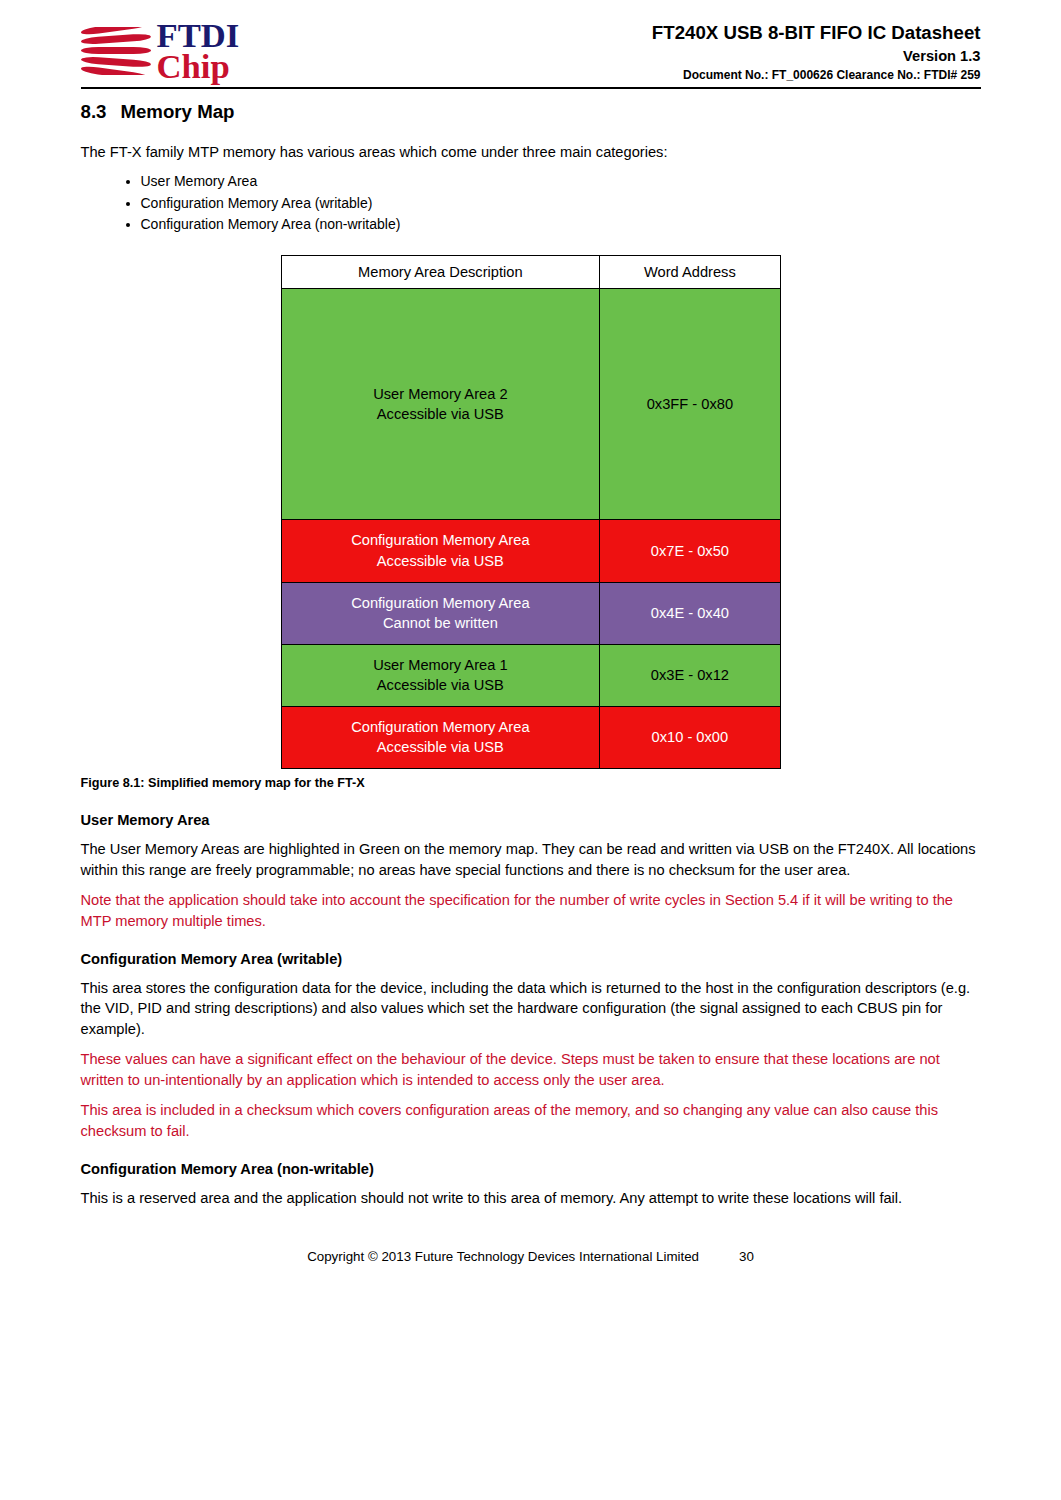FTDI
Chip
FT240X USB 8-BIT FIFO IC Datasheet
Version 1.3
Document No.: FT_000626 Clearance No.: FTDI# 259
8.3 Memory Map
The FT-X family MTP memory has various areas which come under three main categories:
User Memory Area
Configuration Memory Area (writable)
Configuration Memory Area (non-writable)
| Memory Area Description | Word Address |
| --- | --- |
| User Memory Area 2 Accessible via USB | 0x3FF - 0x80 |
| Configuration Memory Area Accessible via USB | 0x7E - 0x50 |
| Configuration Memory Area Cannot be written | 0x4E - 0x40 |
| User Memory Area 1 Accessible via USB | 0x3E - 0x12 |
| Configuration Memory Area Accessible via USB | 0x10 - 0x00 |
Figure 8.1: Simplified memory map for the FT-X
User Memory Area
The User Memory Areas are highlighted in Green on the memory map. They can be read and written via USB on the FT240X. All locations within this range are freely programmable; no areas have special functions and there is no checksum for the user area.
Note that the application should take into account the specification for the number of write cycles in Section 5.4 if it will be writing to the MTP memory multiple times.
Configuration Memory Area (writable)
This area stores the configuration data for the device, including the data which is returned to the host in the configuration descriptors (e.g. the VID, PID and string descriptions) and also values which set the hardware configuration (the signal assigned to each CBUS pin for example).
These values can have a significant effect on the behaviour of the device. Steps must be taken to ensure that these locations are not written to un-intentionally by an application which is intended to access only the user area.
This area is included in a checksum which covers configuration areas of the memory, and so changing any value can also cause this checksum to fail.
Configuration Memory Area (non-writable)
This is a reserved area and the application should not write to this area of memory. Any attempt to write these locations will fail.
Copyright © 2013 Future Technology Devices International Limited30